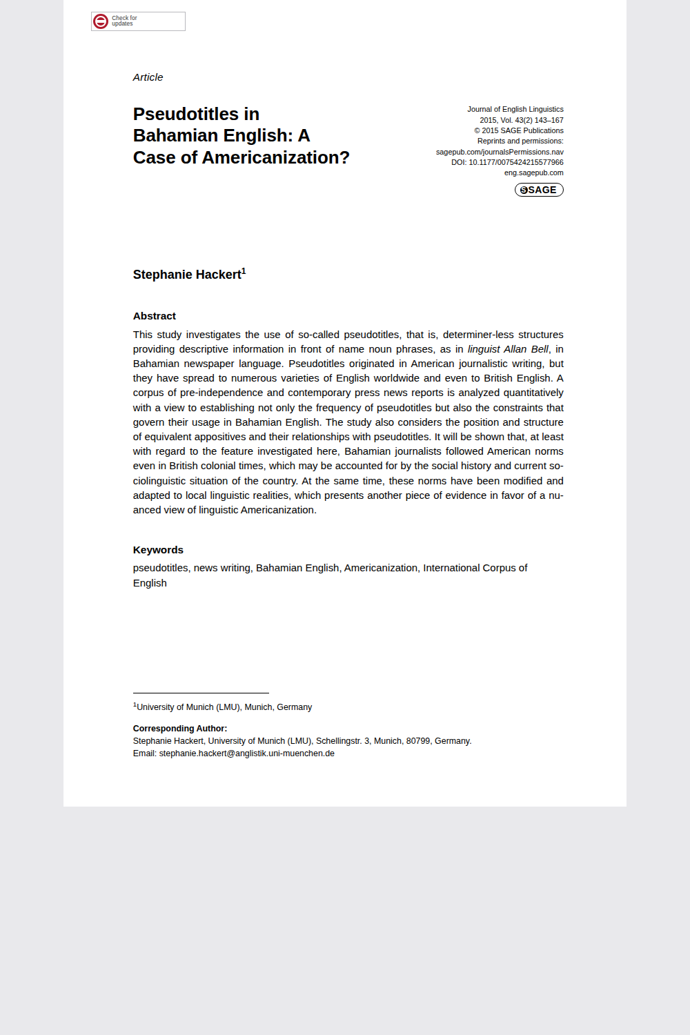Check for
updates
Article
Pseudotitles in
Bahamian English: A
Case of Americanization?
Journal of English Linguistics
2015, Vol. 43(2) 143–167
© 2015 SAGE Publications
Reprints and permissions:
sagepub.com/journalsPermissions.nav
DOI: 10.1177/0075424215577966
eng.sagepub.com
SSAGE
Stephanie Hackert1
Abstract
This study investigates the use of so-called pseudotitles, that is, determiner-less structures providing descriptive information in front of name noun phrases, as in linguist Allan Bell, in Bahamian newspaper language. Pseudotitles originated in American journalistic writing, but they have spread to numerous varieties of English worldwide and even to British English. A corpus of pre-independence and contemporary press news reports is analyzed quantitatively with a view to establishing not only the frequency of pseudotitles but also the constraints that govern their usage in Bahamian English. The study also considers the position and structure of equivalent appositives and their relationships with pseudotitles. It will be shown that, at least with regard to the feature investigated here, Bahamian journalists followed American norms even in British colonial times, which may be accounted for by the social history and current sociolinguistic situation of the country. At the same time, these norms have been modified and adapted to local linguistic realities, which presents another piece of evidence in favor of a nuanced view of linguistic Americanization.
Keywords
pseudotitles, news writing, Bahamian English, Americanization, International Corpus of English
1University of Munich (LMU), Munich, Germany
Corresponding Author:
Stephanie Hackert, University of Munich (LMU), Schellingstr. 3, Munich, 80799, Germany.
Email: stephanie.hackert@anglistik.uni-muenchen.de